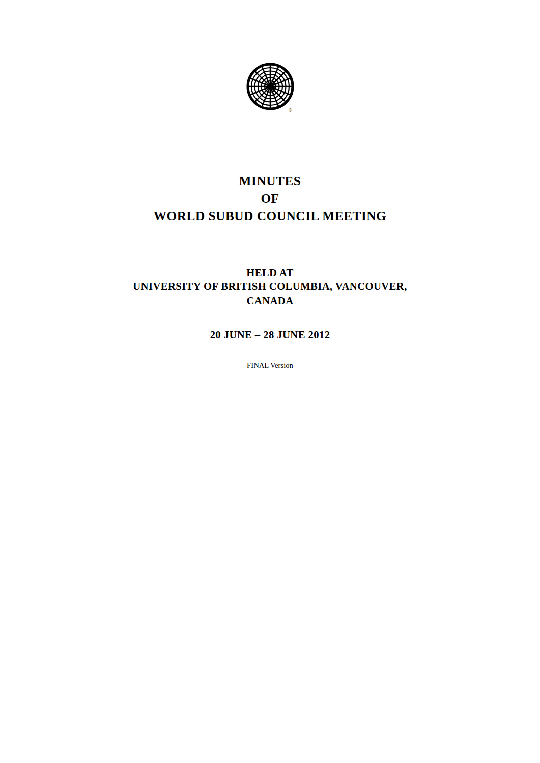®
MINUTES OF WORLD SUBUD COUNCIL MEETING
HELD AT UNIVERSITY OF BRITISH COLUMBIA, VANCOUVER, CANADA
20 JUNE – 28 JUNE 2012
FINAL Version